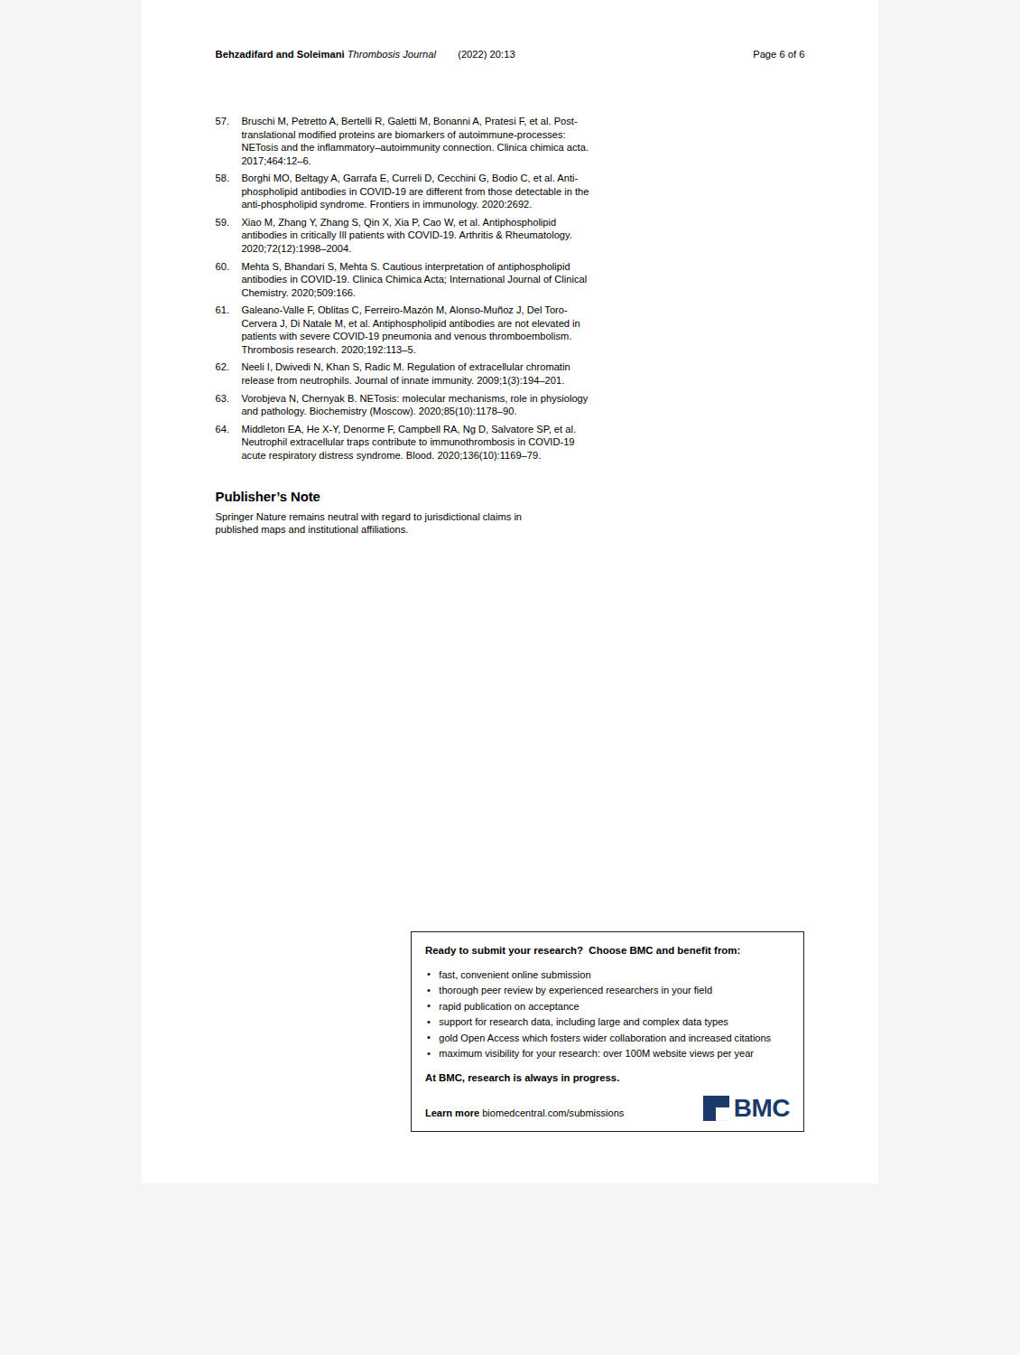Behzadifard and Soleimani Thrombosis Journal (2022) 20:13
Page 6 of 6
Bruschi M, Petretto A, Bertelli R, Galetti M, Bonanni A, Pratesi F, et al. Post-translational modified proteins are biomarkers of autoimmune-processes: NETosis and the inflammatory–autoimmunity connection. Clinica chimica acta. 2017;464:12–6.
Borghi MO, Beltagy A, Garrafa E, Curreli D, Cecchini G, Bodio C, et al. Anti-phospholipid antibodies in COVID-19 are different from those detectable in the anti-phospholipid syndrome. Frontiers in immunology. 2020:2692.
Xiao M, Zhang Y, Zhang S, Qin X, Xia P, Cao W, et al. Antiphospholipid antibodies in critically Ill patients with COVID-19. Arthritis & Rheumatology. 2020;72(12):1998–2004.
Mehta S, Bhandari S, Mehta S. Cautious interpretation of antiphospholipid antibodies in COVID-19. Clinica Chimica Acta; International Journal of Clinical Chemistry. 2020;509:166.
Galeano-Valle F, Oblitas C, Ferreiro-Mazón M, Alonso-Muñoz J, Del Toro-Cervera J, Di Natale M, et al. Antiphospholipid antibodies are not elevated in patients with severe COVID-19 pneumonia and venous thromboembolism. Thrombosis research. 2020;192:113–5.
Neeli I, Dwivedi N, Khan S, Radic M. Regulation of extracellular chromatin release from neutrophils. Journal of innate immunity. 2009;1(3):194–201.
Vorobjeva N, Chernyak B. NETosis: molecular mechanisms, role in physiology and pathology. Biochemistry (Moscow). 2020;85(10):1178–90.
Middleton EA, He X-Y, Denorme F, Campbell RA, Ng D, Salvatore SP, et al. Neutrophil extracellular traps contribute to immunothrombosis in COVID-19 acute respiratory distress syndrome. Blood. 2020;136(10):1169–79.
Publisher’s Note
Springer Nature remains neutral with regard to jurisdictional claims in published maps and institutional affiliations.
Ready to submit your research? Choose BMC and benefit from:
fast, convenient online submission
thorough peer review by experienced researchers in your field
rapid publication on acceptance
support for research data, including large and complex data types
gold Open Access which fosters wider collaboration and increased citations
maximum visibility for your research: over 100M website views per year
At BMC, research is always in progress.
Learn more biomedcentral.com/submissions
BMC